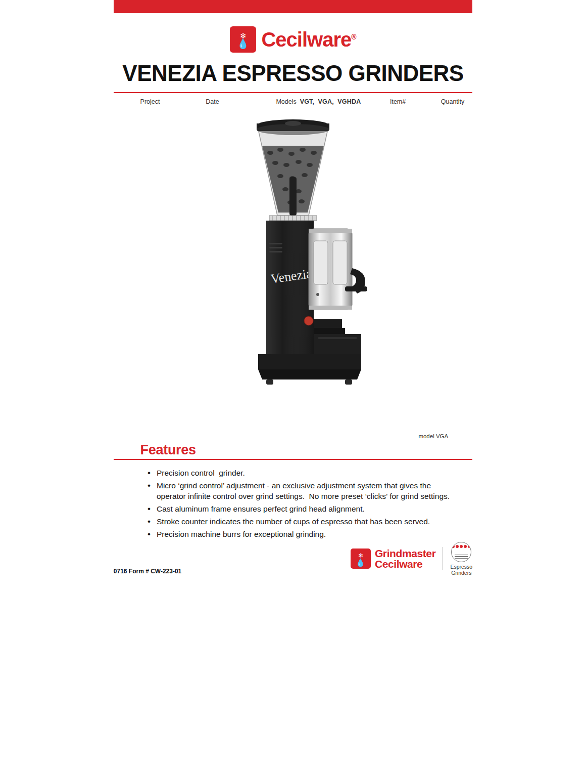❄ 💧
Cecilware®
VENEZIA ESPRESSO GRINDERS
Project Date Models VGT, VGA, VGHDA Item# Quantity
Venezia
model VGA
Features
Precision control grinder.
Micro ‘grind control’ adjustment - an exclusive adjustment system that gives the operator infinite control over grind settings. No more preset ‘clicks’ for grind settings.
Cast aluminum frame ensures perfect grind head alignment.
Stroke counter indicates the number of cups of espresso that has been served.
Precision machine burrs for exceptional grinding.
0716 Form # CW-223-01
❄ 💧
Grindmaster
Cecilware
Espresso
Grinders